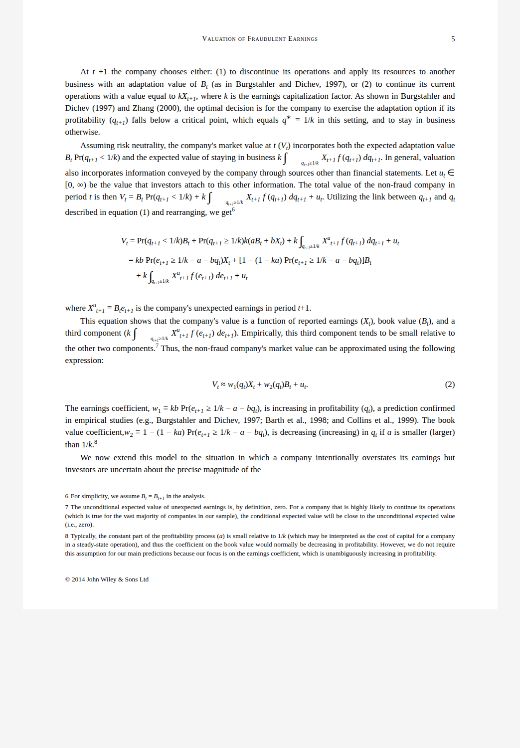Valuation of Fraudulent Earnings5
At t +1 the company chooses either: (1) to discontinue its operations and apply its resources to another business with an adaptation value of Bt (as in Burgstahler and Dichev, 1997), or (2) to continue its current operations with a value equal to kXt+1, where k is the earnings capitalization factor. As shown in Burgstahler and Dichev (1997) and Zhang (2000), the optimal decision is for the company to exercise the adaptation option if its profitability (qt+1) falls below a critical point, which equals q∗ ≡ 1/k in this setting, and to stay in business otherwise.
Assuming risk neutrality, the company's market value at t (Vt) incorporates both the expected adaptation value Bt Pr(qt+1 < 1/k) and the expected value of staying in business k ∫qt+1≥1/k Xt+1 f (qt+1) dqt+1. In general, valuation also incorporates information conveyed by the company through sources other than financial statements. Let ut ∈ [0, ∞) be the value that investors attach to this other information. The total value of the non-fraud company in period t is then Vt = Bt Pr(qt+1 < 1/k) + k ∫qt+1≥1/k Xt+1 f (qt+1) dqt+1 + ut. Utilizing the link between qt+1 and qt described in equation (1) and rearranging, we get6
Vt = Pr(qt+1 < 1/k)Bt + Pr(qt+1 ≥ 1/k)k(aBt + bXt) + k ∫qt+1≥1/k Xut+1 f (qt+1) dqt+1 + ut
= kb Pr(et+1 ≥ 1/k − a − bqt)Xt + [1 − (1 − ka) Pr(et+1 ≥ 1/k − a − bqt)]Bt
+ k ∫qt+1≥1/k Xut+1 f (et+1) det+1 + ut
where Xut+1 ≡ Btet+1 is the company's unexpected earnings in period t+1.
This equation shows that the company's value is a function of reported earnings (Xt), book value (Bt), and a third component (k ∫qt+1≥1/k Xut+1 f (et+1) det+1). Empirically, this third component tends to be small relative to the other two components.7 Thus, the non-fraud company's market value can be approximated using the following expression:
Vt ≈ w1(qt)Xt + w2(qt)Bt + ut. (2)
The earnings coefficient, w1 ≡ kb Pr(et+1 ≥ 1/k − a − bqt), is increasing in profitability (qt), a prediction confirmed in empirical studies (e.g., Burgstahler and Dichev, 1997; Barth et al., 1998; and Collins et al., 1999). The book value coefficient,w2 ≡ 1 − (1 − ka) Pr(et+1 ≥ 1/k − a − bqt), is decreasing (increasing) in qt if a is smaller (larger) than 1/k.8
We now extend this model to the situation in which a company intentionally overstates its earnings but investors are uncertain about the precise magnitude of the
6 For simplicity, we assume Bt = Bt+1 in the analysis.
7 The unconditional expected value of unexpected earnings is, by definition, zero. For a company that is highly likely to continue its operations (which is true for the vast majority of companies in our sample), the conditional expected value will be close to the unconditional expected value (i.e., zero).
8 Typically, the constant part of the profitability process (a) is small relative to 1/k (which may be interpreted as the cost of capital for a company in a steady-state operation), and thus the coefficient on the book value would normally be decreasing in profitability. However, we do not require this assumption for our main predictions because our focus is on the earnings coefficient, which is unambiguously increasing in profitability.
© 2014 John Wiley & Sons Ltd